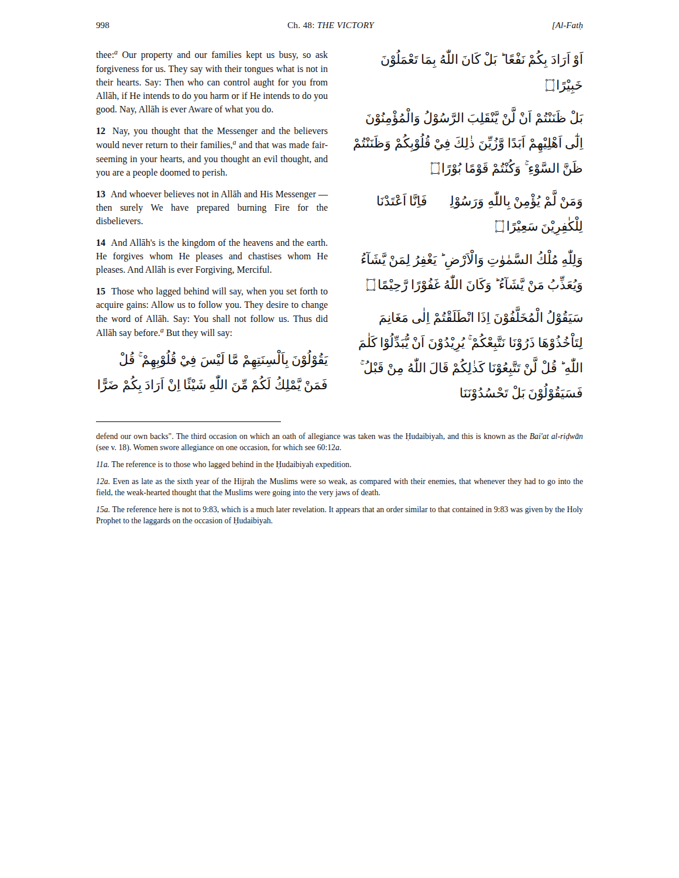998 Ch. 48: THE VICTORY [Al-Fatḥ
thee:a Our property and our families kept us busy, so ask forgiveness for us. They say with their tongues what is not in their hearts. Say: Then who can control aught for you from Allāh, if He intends to do you harm or if He intends to do you good. Nay, Allāh is ever Aware of what you do.
12 Nay, you thought that the Messenger and the believers would never return to their families,a and that was made fair-seeming in your hearts, and you thought an evil thought, and you are a people doomed to perish.
13 And whoever believes not in Allāh and His Messenger — then surely We have prepared burning Fire for the disbelievers.
14 And Allāh's is the kingdom of the heavens and the earth. He forgives whom He pleases and chastises whom He pleases. And Allāh is ever Forgiving, Merciful.
15 Those who lagged behind will say, when you set forth to acquire gains: Allow us to follow you. They desire to change the word of Allāh. Say: You shall not follow us. Thus did Allāh say before.a But they will say:
يَقُوْلُوْنَ بِاَلْسِنَتِهِمْ مَّا لَيْسَ فِيْ قُلُوْبِهِمْ ۚ قُلْ فَمَنْ يَّمْلِكُ لَكُمْ مِّنَ اللّٰهِ شَيْئًا اِنْ اَرَادَ بِكُمْ ضَرًّا اَوْ اَرَادَ بِكُمْ نَفْعًا ؕ بَلْ كَانَ اللّٰهُ بِمَا تَعْمَلُوْنَ خَبِيْرًا ۝
بَلْ ظَنَنْتُمْ اَنْ لَّنْ يَّنْقَلِبَ الرَّسُوْلُ وَالْمُؤْمِنُوْنَ اِلٰٓى اَهْلِيْهِمْ اَبَدًا وَّزُيِّنَ ذٰلِكَ فِيْ قُلُوْبِكُمْ وَظَنَنْتُمْ ظَنَّ السَّوْءِ ۚ وَكُنْتُمْ قَوْمًا بُوْرًا ۝
وَمَنْ لَّمْ يُؤْمِنْ بِاللّٰهِ وَرَسُوْلِهٖ فَاِنَّا اَعْتَدْنَا لِلْكٰفِرِيْنَ سَعِيْرًا ۝
وَلِلّٰهِ مُلْكُ السَّمٰوٰتِ وَالْاَرْضِ ؕ يَغْفِرُ لِمَنْ يَّشَآءُ وَيُعَذِّبُ مَنْ يَّشَآءُ ؕ وَكَانَ اللّٰهُ غَفُوْرًا رَّحِيْمًا ۝
سَيَقُوْلُ الْمُخَلَّفُوْنَ اِذَا انْطَلَقْتُمْ اِلٰى مَغَانِمَ لِتَاْخُذُوْهَا ذَرُوْنَا نَتَّبِعْكُمْ ۚ يُرِيْدُوْنَ اَنْ يُّبَدِّلُوْا كَلٰمَ اللّٰهِ ؕ قُلْ لَّنْ تَتَّبِعُوْنَا كَذٰلِكُمْ قَالَ اللّٰهُ مِنْ قَبْلُ ۚ فَسَيَقُوْلُوْنَ بَلْ تَحْسُدُوْنَنَا
defend our own backs". The third occasion on which an oath of allegiance was taken was the Ḥudaibiyah, and this is known as the Bai'at al-riḍwān (see v. 18). Women swore allegiance on one occasion, for which see 60:12a.
11a. The reference is to those who lagged behind in the Ḥudaibiyah expedition.
12a. Even as late as the sixth year of the Hijrah the Muslims were so weak, as compared with their enemies, that whenever they had to go into the field, the weak-hearted thought that the Muslims were going into the very jaws of death.
15a. The reference here is not to 9:83, which is a much later revelation. It appears that an order similar to that contained in 9:83 was given by the Holy Prophet to the laggards on the occasion of Ḥudaibiyah.